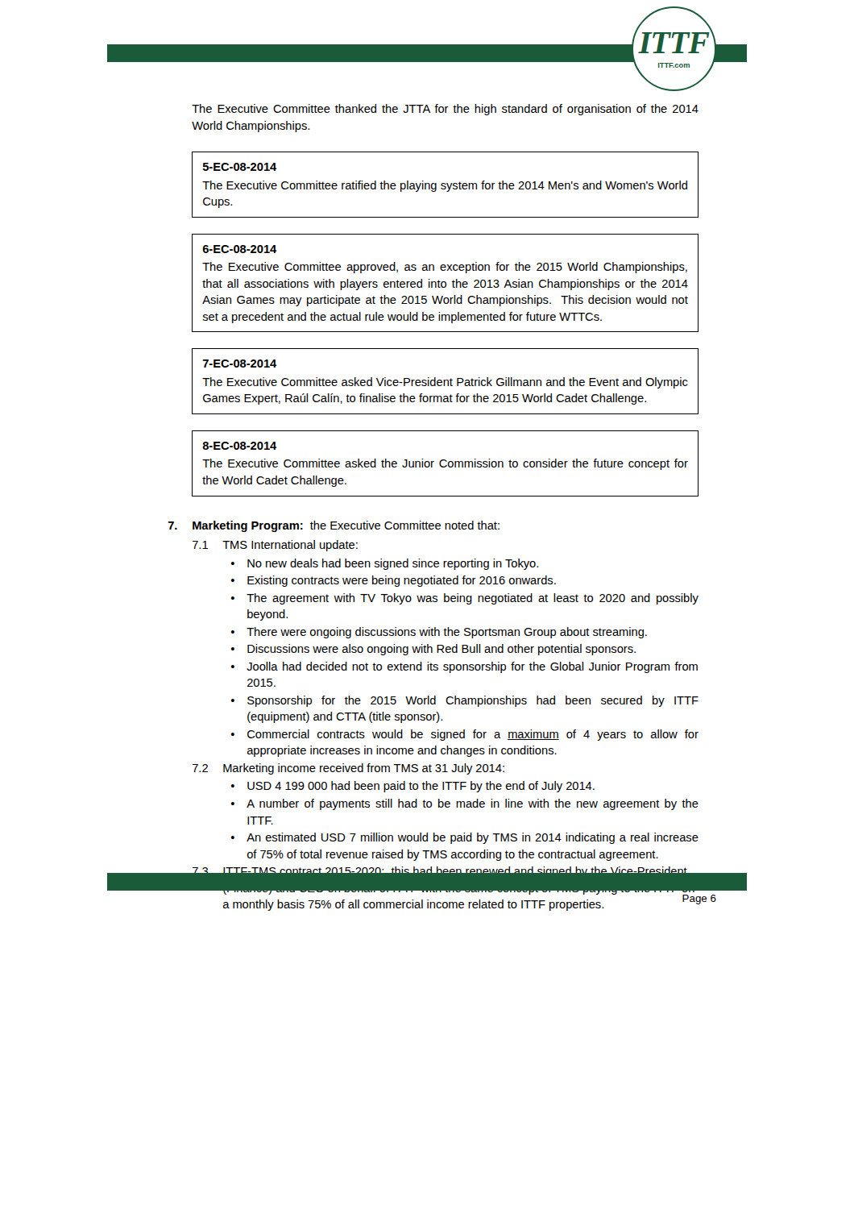ITTF
ITTF.com
The Executive Committee thanked the JTTA for the high standard of organisation of the 2014 World Championships.
5-EC-08-2014
The Executive Committee ratified the playing system for the 2014 Men's and Women's World Cups.
6-EC-08-2014
The Executive Committee approved, as an exception for the 2015 World Championships, that all associations with players entered into the 2013 Asian Championships or the 2014 Asian Games may participate at the 2015 World Championships. This decision would not set a precedent and the actual rule would be implemented for future WTTCs.
7-EC-08-2014
The Executive Committee asked Vice-President Patrick Gillmann and the Event and Olympic Games Expert, Raúl Calín, to finalise the format for the 2015 World Cadet Challenge.
8-EC-08-2014
The Executive Committee asked the Junior Commission to consider the future concept for the World Cadet Challenge.
7.
Marketing Program: the Executive Committee noted that:
7.1
TMS International update:
No new deals had been signed since reporting in Tokyo.
Existing contracts were being negotiated for 2016 onwards.
The agreement with TV Tokyo was being negotiated at least to 2020 and possibly beyond.
There were ongoing discussions with the Sportsman Group about streaming.
Discussions were also ongoing with Red Bull and other potential sponsors.
Joolla had decided not to extend its sponsorship for the Global Junior Program from 2015.
Sponsorship for the 2015 World Championships had been secured by ITTF (equipment) and CTTA (title sponsor).
Commercial contracts would be signed for a maximum of 4 years to allow for appropriate increases in income and changes in conditions.
7.2
Marketing income received from TMS at 31 July 2014:
USD 4 199 000 had been paid to the ITTF by the end of July 2014.
A number of payments still had to be made in line with the new agreement by the ITTF.
An estimated USD 7 million would be paid by TMS in 2014 indicating a real increase of 75% of total revenue raised by TMS according to the contractual agreement.
7.3
ITTF-TMS contract 2015-2020: this had been renewed and signed by the Vice-President (Finance) and CEO on behalf of ITTF with the same concept of TMS paying to the ITTF on a monthly basis 75% of all commercial income related to ITTF properties.
Page 6